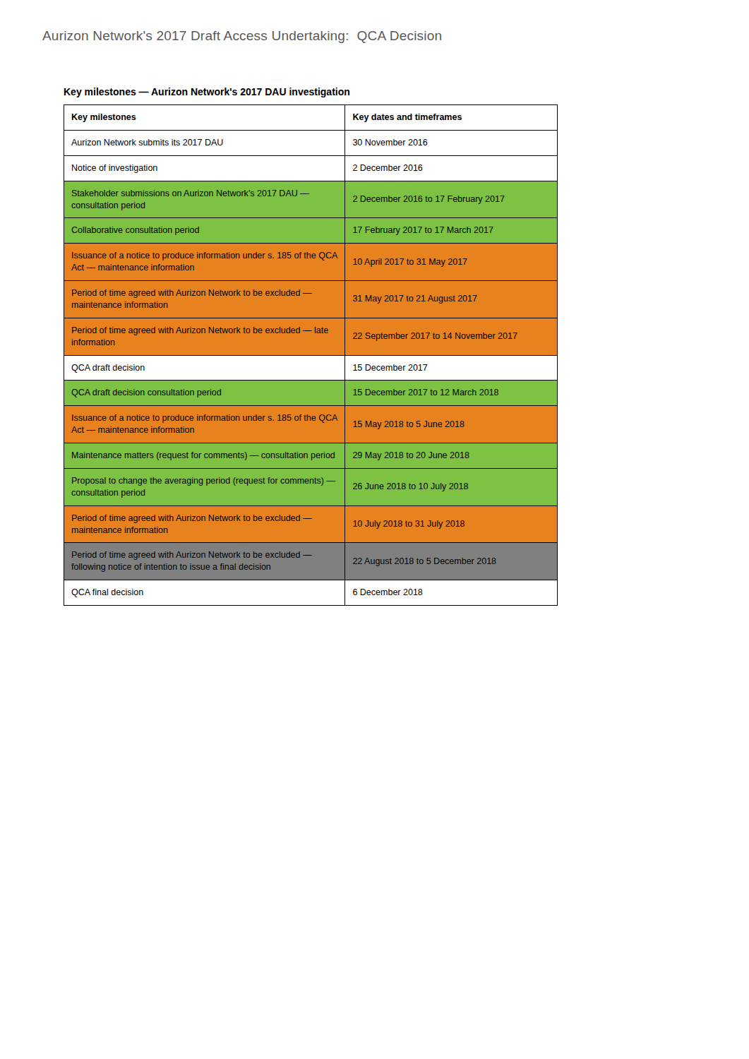Aurizon Network's 2017 Draft Access Undertaking: QCA Decision
Key milestones — Aurizon Network's 2017 DAU investigation
| Key milestones | Key dates and timeframes |
| --- | --- |
| Aurizon Network submits its 2017 DAU | 30 November 2016 |
| Notice of investigation | 2 December 2016 |
| Stakeholder submissions on Aurizon Network’s 2017 DAU — consultation period | 2 December 2016 to 17 February 2017 |
| Collaborative consultation period | 17 February 2017 to 17 March 2017 |
| Issuance of a notice to produce information under s. 185 of the QCA Act — maintenance information | 10 April 2017 to 31 May 2017 |
| Period of time agreed with Aurizon Network to be excluded — maintenance information | 31 May 2017 to 21 August 2017 |
| Period of time agreed with Aurizon Network to be excluded — late information | 22 September 2017 to 14 November 2017 |
| QCA draft decision | 15 December 2017 |
| QCA draft decision consultation period | 15 December 2017 to 12 March 2018 |
| Issuance of a notice to produce information under s. 185 of the QCA Act — maintenance information | 15 May 2018 to 5 June 2018 |
| Maintenance matters (request for comments) — consultation period | 29 May 2018 to 20 June 2018 |
| Proposal to change the averaging period (request for comments) — consultation period | 26 June 2018 to 10 July 2018 |
| Period of time agreed with Aurizon Network to be excluded — maintenance information | 10 July 2018 to 31 July 2018 |
| Period of time agreed with Aurizon Network to be excluded — following notice of intention to issue a final decision | 22 August 2018 to 5 December 2018 |
| QCA final decision | 6 December 2018 |